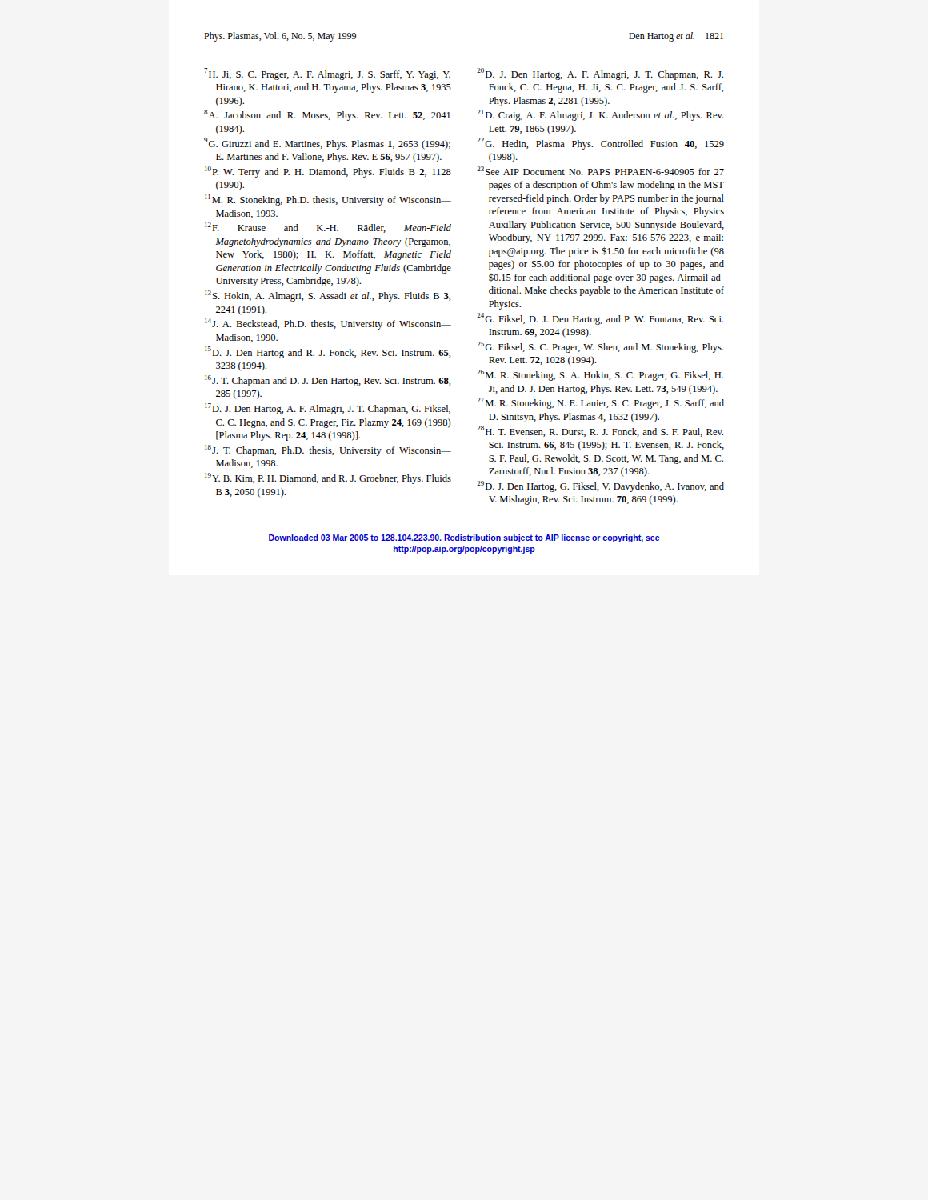Phys. Plasmas, Vol. 6, No. 5, May 1999
Den Hartog et al. 1821
H. Ji, S. C. Prager, A. F. Almagri, J. S. Sarff, Y. Yagi, Y. Hirano, K. Hattori, and H. Toyama, Phys. Plasmas 3, 1935 (1996).
A. Jacobson and R. Moses, Phys. Rev. Lett. 52, 2041 (1984).
G. Giruzzi and E. Martines, Phys. Plasmas 1, 2653 (1994); E. Martines and F. Vallone, Phys. Rev. E 56, 957 (1997).
P. W. Terry and P. H. Diamond, Phys. Fluids B 2, 1128 (1990).
M. R. Stoneking, Ph.D. thesis, University of Wisconsin—Madison, 1993.
F. Krause and K.-H. Rädler, Mean-Field Magnetohydrodynamics and Dynamo Theory (Pergamon, New York, 1980); H. K. Moffatt, Magnetic Field Generation in Electrically Conducting Fluids (Cambridge University Press, Cambridge, 1978).
S. Hokin, A. Almagri, S. Assadi et al., Phys. Fluids B 3, 2241 (1991).
J. A. Beckstead, Ph.D. thesis, University of Wisconsin—Madison, 1990.
D. J. Den Hartog and R. J. Fonck, Rev. Sci. Instrum. 65, 3238 (1994).
J. T. Chapman and D. J. Den Hartog, Rev. Sci. Instrum. 68, 285 (1997).
D. J. Den Hartog, A. F. Almagri, J. T. Chapman, G. Fiksel, C. C. Hegna, and S. C. Prager, Fiz. Plazmy 24, 169 (1998) [Plasma Phys. Rep. 24, 148 (1998)].
J. T. Chapman, Ph.D. thesis, University of Wisconsin—Madison, 1998.
Y. B. Kim, P. H. Diamond, and R. J. Groebner, Phys. Fluids B 3, 2050 (1991).
D. J. Den Hartog, A. F. Almagri, J. T. Chapman, R. J. Fonck, C. C. Hegna, H. Ji, S. C. Prager, and J. S. Sarff, Phys. Plasmas 2, 2281 (1995).
D. Craig, A. F. Almagri, J. K. Anderson et al., Phys. Rev. Lett. 79, 1865 (1997).
G. Hedin, Plasma Phys. Controlled Fusion 40, 1529 (1998).
See AIP Document No. PAPS PHPAEN-6-940905 for 27 pages of a description of Ohm's law modeling in the MST reversed-field pinch. Order by PAPS number in the journal reference from American Institute of Physics, Physics Auxillary Publication Service, 500 Sunnyside Boulevard, Woodbury, NY 11797-2999. Fax: 516-576-2223, e-mail: paps@aip.org. The price is $1.50 for each microfiche (98 pages) or $5.00 for photocopies of up to 30 pages, and $0.15 for each additional page over 30 pages. Airmail additional. Make checks payable to the American Institute of Physics.
G. Fiksel, D. J. Den Hartog, and P. W. Fontana, Rev. Sci. Instrum. 69, 2024 (1998).
G. Fiksel, S. C. Prager, W. Shen, and M. Stoneking, Phys. Rev. Lett. 72, 1028 (1994).
M. R. Stoneking, S. A. Hokin, S. C. Prager, G. Fiksel, H. Ji, and D. J. Den Hartog, Phys. Rev. Lett. 73, 549 (1994).
M. R. Stoneking, N. E. Lanier, S. C. Prager, J. S. Sarff, and D. Sinitsyn, Phys. Plasmas 4, 1632 (1997).
H. T. Evensen, R. Durst, R. J. Fonck, and S. F. Paul, Rev. Sci. Instrum. 66, 845 (1995); H. T. Evensen, R. J. Fonck, S. F. Paul, G. Rewoldt, S. D. Scott, W. M. Tang, and M. C. Zarnstorff, Nucl. Fusion 38, 237 (1998).
D. J. Den Hartog, G. Fiksel, V. Davydenko, A. Ivanov, and V. Mishagin, Rev. Sci. Instrum. 70, 869 (1999).
Downloaded 03 Mar 2005 to 128.104.223.90. Redistribution subject to AIP license or copyright, see http://pop.aip.org/pop/copyright.jsp